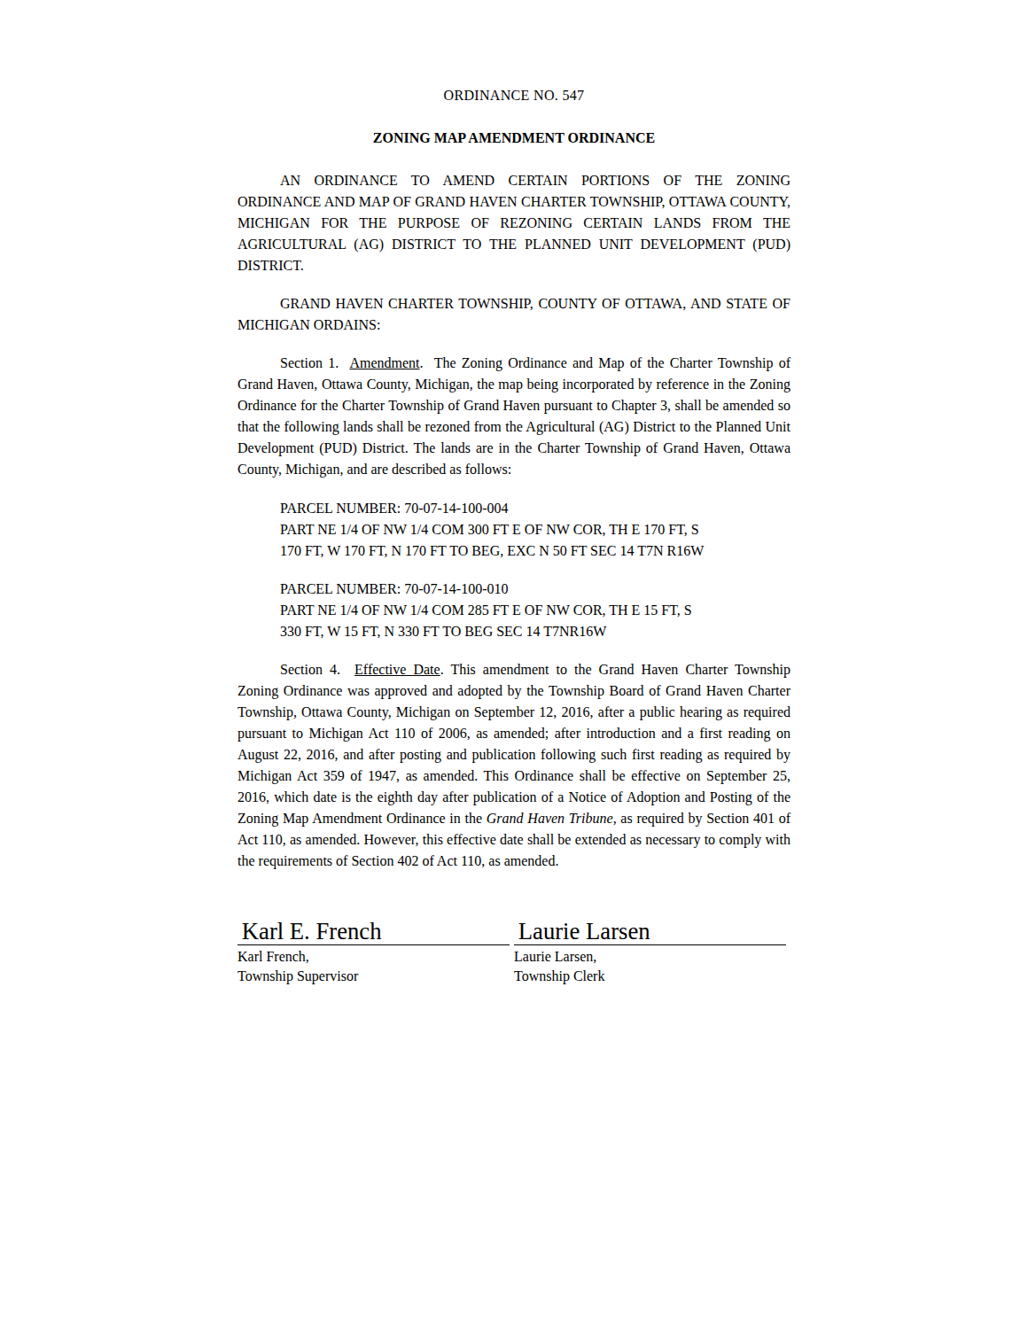ORDINANCE NO. 547
ZONING MAP AMENDMENT ORDINANCE
An ordinance to amend certain portions of the zoning ordinance and map of Grand Haven Charter Township, Ottawa County, Michigan for the purpose of rezoning certain lands from the Agricultural (AG) District to the Planned Unit Development (PUD) District.
Grand Haven Charter Township, County of Ottawa, and State of Michigan ordains:
Section 1. Amendment. The Zoning Ordinance and Map of the Charter Township of Grand Haven, Ottawa County, Michigan, the map being incorporated by reference in the Zoning Ordinance for the Charter Township of Grand Haven pursuant to Chapter 3, shall be amended so that the following lands shall be rezoned from the Agricultural (AG) District to the Planned Unit Development (PUD) District. The lands are in the Charter Township of Grand Haven, Ottawa County, Michigan, and are described as follows:
PARCEL NUMBER: 70-07-14-100-004
PART NE 1/4 OF NW 1/4 COM 300 FT E OF NW COR, TH E 170 FT, S
170 FT, W 170 FT, N 170 FT TO BEG, EXC N 50 FT SEC 14 T7N R16W
PARCEL NUMBER: 70-07-14-100-010
PART NE 1/4 OF NW 1/4 COM 285 FT E OF NW COR, TH E 15 FT, S
330 FT, W 15 FT, N 330 FT TO BEG SEC 14 T7NR16W
Section 4. Effective Date. This amendment to the Grand Haven Charter Township Zoning Ordinance was approved and adopted by the Township Board of Grand Haven Charter Township, Ottawa County, Michigan on September 12, 2016, after a public hearing as required pursuant to Michigan Act 110 of 2006, as amended; after introduction and a first reading on August 22, 2016, and after posting and publication following such first reading as required by Michigan Act 359 of 1947, as amended. This Ordinance shall be effective on September 25, 2016, which date is the eighth day after publication of a Notice of Adoption and Posting of the Zoning Map Amendment Ordinance in the Grand Haven Tribune, as required by Section 401 of Act 110, as amended. However, this effective date shall be extended as necessary to comply with the requirements of Section 402 of Act 110, as amended.
| Karl E. French Karl French, Township Supervisor | Laurie Larsen Laurie Larsen, Township Clerk |